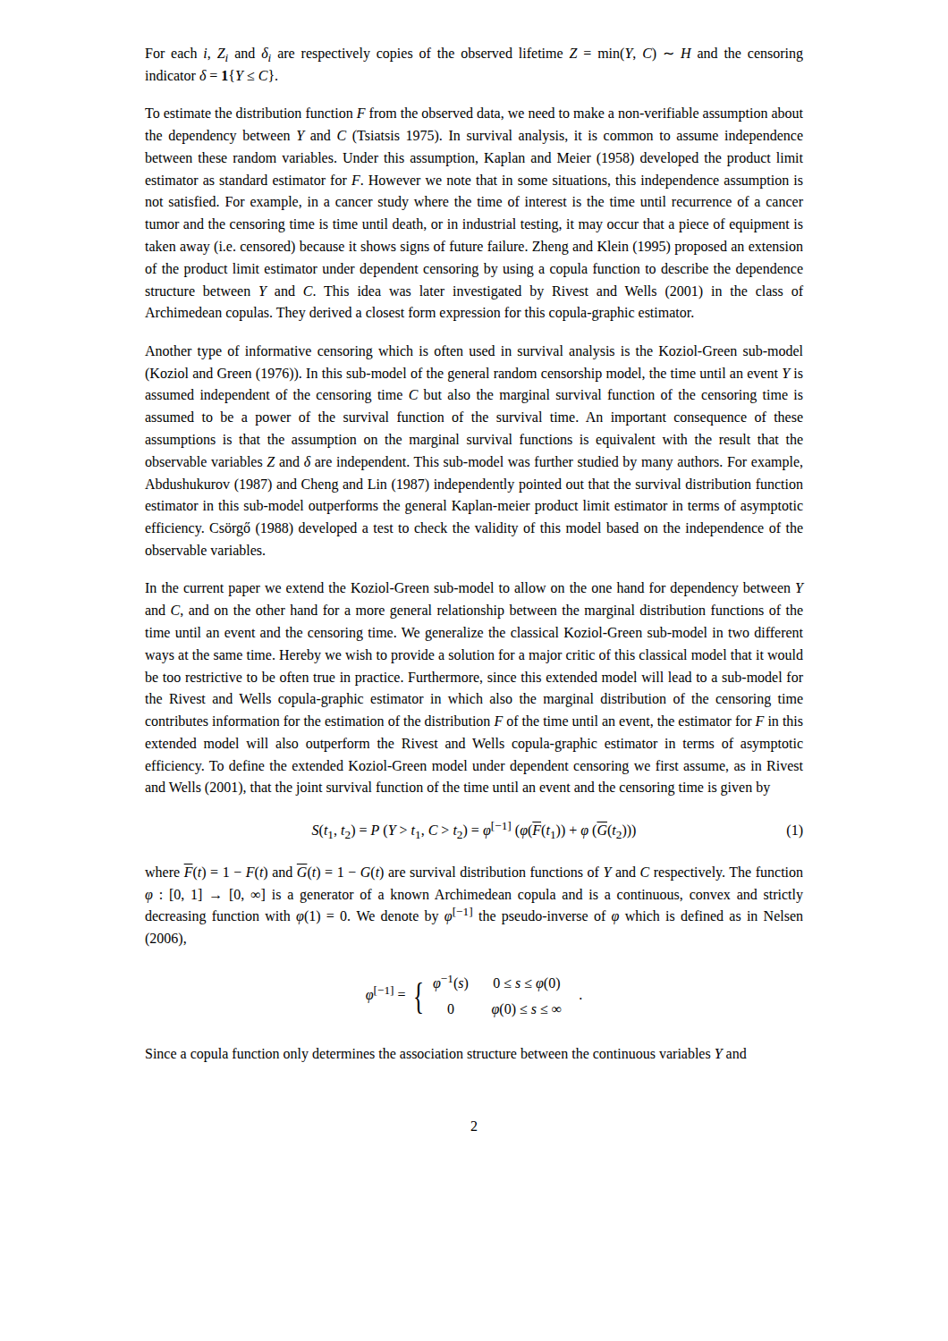For each i, Zi and δi are respectively copies of the observed lifetime Z = min(Y, C) ∼ H and the censoring indicator δ = 1{Y ≤ C}.
To estimate the distribution function F from the observed data, we need to make a non-verifiable assumption about the dependency between Y and C (Tsiatsis 1975). In survival analysis, it is common to assume independence between these random variables. Under this assumption, Kaplan and Meier (1958) developed the product limit estimator as standard estimator for F. However we note that in some situations, this independence assumption is not satisfied. For example, in a cancer study where the time of interest is the time until recurrence of a cancer tumor and the censoring time is time until death, or in industrial testing, it may occur that a piece of equipment is taken away (i.e. censored) because it shows signs of future failure. Zheng and Klein (1995) proposed an extension of the product limit estimator under dependent censoring by using a copula function to describe the dependence structure between Y and C. This idea was later investigated by Rivest and Wells (2001) in the class of Archimedean copulas. They derived a closest form expression for this copula-graphic estimator.
Another type of informative censoring which is often used in survival analysis is the Koziol-Green sub-model (Koziol and Green (1976)). In this sub-model of the general random censorship model, the time until an event Y is assumed independent of the censoring time C but also the marginal survival function of the censoring time is assumed to be a power of the survival function of the survival time. An important consequence of these assumptions is that the assumption on the marginal survival functions is equivalent with the result that the observable variables Z and δ are independent. This sub-model was further studied by many authors. For example, Abdushukurov (1987) and Cheng and Lin (1987) independently pointed out that the survival distribution function estimator in this sub-model outperforms the general Kaplan-meier product limit estimator in terms of asymptotic efficiency. Csörgő (1988) developed a test to check the validity of this model based on the independence of the observable variables.
In the current paper we extend the Koziol-Green sub-model to allow on the one hand for dependency between Y and C, and on the other hand for a more general relationship between the marginal distribution functions of the time until an event and the censoring time. We generalize the classical Koziol-Green sub-model in two different ways at the same time. Hereby we wish to provide a solution for a major critic of this classical model that it would be too restrictive to be often true in practice. Furthermore, since this extended model will lead to a sub-model for the Rivest and Wells copula-graphic estimator in which also the marginal distribution of the censoring time contributes information for the estimation of the distribution F of the time until an event, the estimator for F in this extended model will also outperform the Rivest and Wells copula-graphic estimator in terms of asymptotic efficiency. To define the extended Koziol-Green model under dependent censoring we first assume, as in Rivest and Wells (2001), that the joint survival function of the time until an event and the censoring time is given by
S(t1, t2) = P (Y > t1, C > t2) = φ[−1] (φ(F(t1)) + φ (G(t2))) (1)
where F(t) = 1 − F(t) and G(t) = 1 − G(t) are survival distribution functions of Y and C respectively. The function φ : [0, 1] → [0, ∞] is a generator of a known Archimedean copula and is a continuous, convex and strictly decreasing function with φ(1) = 0. We denote by φ[−1] the pseudo-inverse of φ which is defined as in Nelsen (2006),
φ[−1] = {
| φ −1 ( s ) | 0 ≤ s ≤ φ (0) |
| 0 | φ (0) ≤ s ≤ ∞ |
.
Since a copula function only determines the association structure between the continuous variables Y and
2